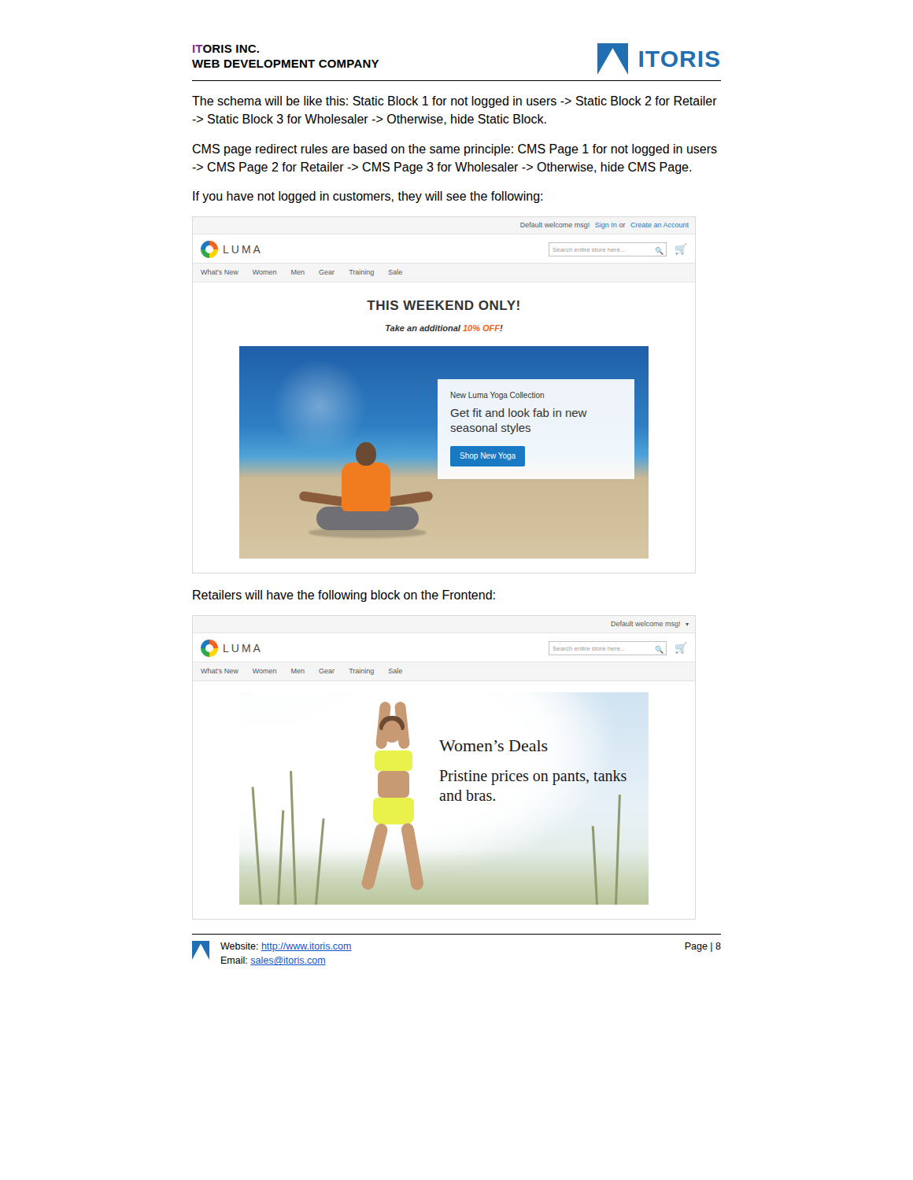IT ORIS INC. WEB DEVELOPMENT COMPANY
ITORIS
The schema will be like this: Static Block 1 for not logged in users -> Static Block 2 for Retailer -> Static Block 3 for Wholesaler -> Otherwise, hide Static Block.
CMS page redirect rules are based on the same principle: CMS Page 1 for not logged in users -> CMS Page 2 for Retailer -> CMS Page 3 for Wholesaler -> Otherwise, hide CMS Page.
If you have not logged in customers, they will see the following:
Default welcome msg! Sign In or Create an Account
LUMA
Search entire store here...
🛒
What's New Women Men Gear Training Sale
THIS WEEKEND ONLY!
Take an additional 10% OFF!
New Luma Yoga Collection
Get fit and look fab in new seasonal styles
Shop New Yoga
Retailers will have the following block on the Frontend:
Default welcome msg! ▾
LUMA
Search entire store here...
🛒
What's New Women Men Gear Training Sale
Women’s Deals
Pristine prices on pants, tanks and bras.
Website: http://www.itoris.com
Email: sales@itoris.com
Page | 8